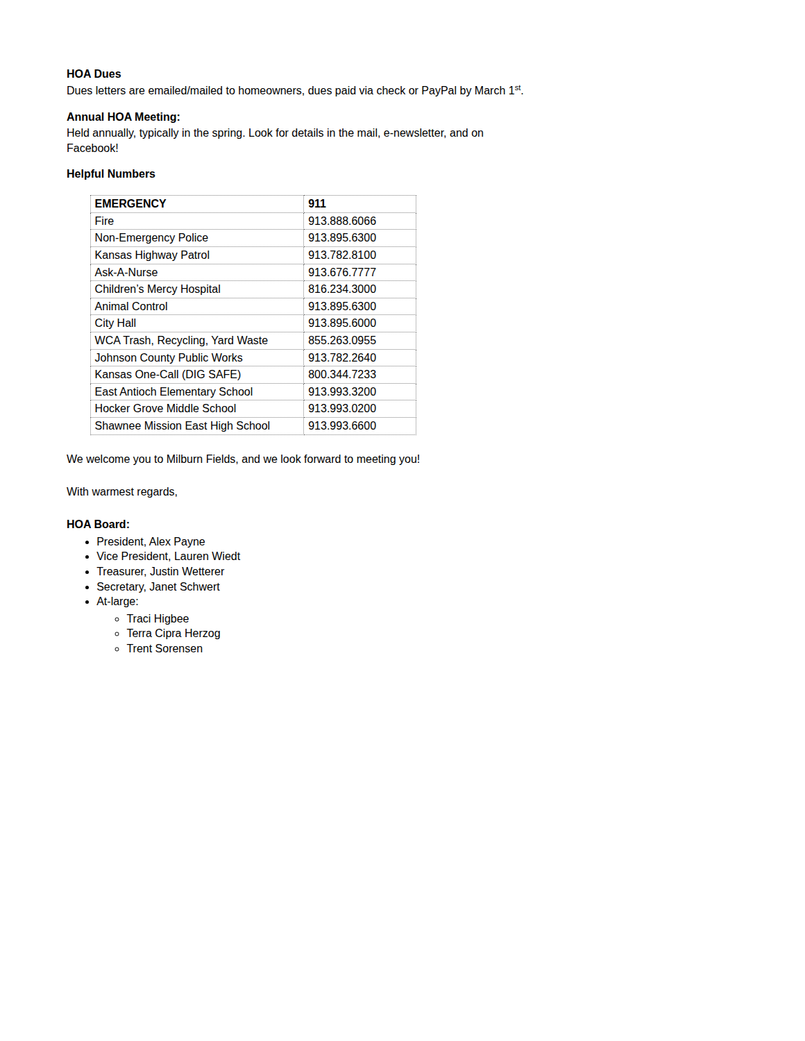HOA Dues
Dues letters are emailed/mailed to homeowners, dues paid via check or PayPal by March 1st.
Annual HOA Meeting:
Held annually, typically in the spring. Look for details in the mail, e-newsletter, and on Facebook!
Helpful Numbers
| EMERGENCY | 911 |
| Fire | 913.888.6066 |
| Non-Emergency Police | 913.895.6300 |
| Kansas Highway Patrol | 913.782.8100 |
| Ask-A-Nurse | 913.676.7777 |
| Children’s Mercy Hospital | 816.234.3000 |
| Animal Control | 913.895.6300 |
| City Hall | 913.895.6000 |
| WCA Trash, Recycling, Yard Waste | 855.263.0955 |
| Johnson County Public Works | 913.782.2640 |
| Kansas One-Call (DIG SAFE) | 800.344.7233 |
| East Antioch Elementary School | 913.993.3200 |
| Hocker Grove Middle School | 913.993.0200 |
| Shawnee Mission East High School | 913.993.6600 |
We welcome you to Milburn Fields, and we look forward to meeting you!
With warmest regards,
HOA Board:
President, Alex Payne
Vice President, Lauren Wiedt
Treasurer, Justin Wetterer
Secretary, Janet Schwert
At-large:
Traci Higbee
Terra Cipra Herzog
Trent Sorensen